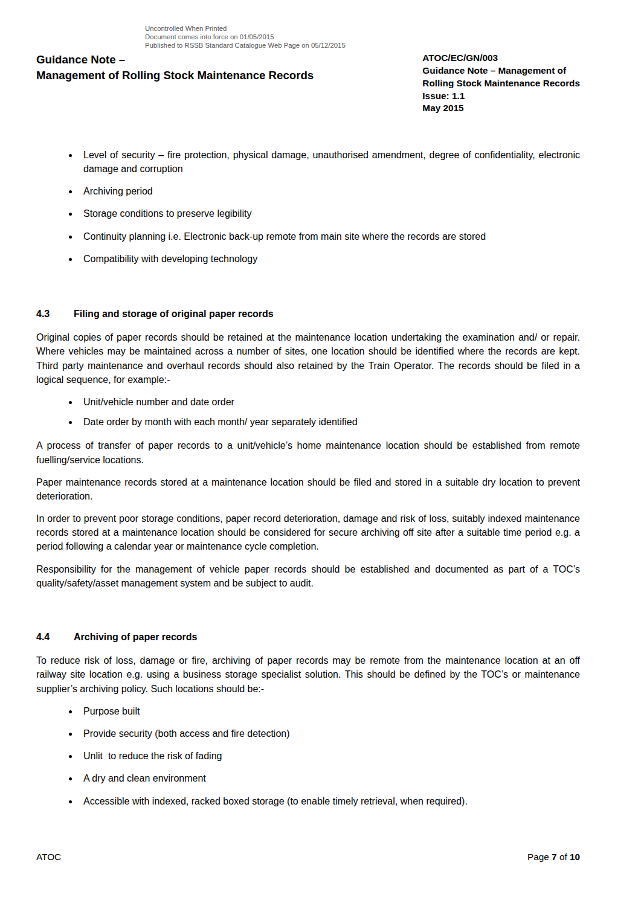Uncontrolled When Printed
Document comes into force on 01/05/2015
Published to RSSB Standard Catalogue Web Page on 05/12/2015
Guidance Note –
Management of Rolling Stock Maintenance Records
ATOC/EC/GN/003
Guidance Note – Management of
Rolling Stock Maintenance Records
Issue: 1.1
May 2015
Level of security – fire protection, physical damage, unauthorised amendment, degree of confidentiality, electronic damage and corruption
Archiving period
Storage conditions to preserve legibility
Continuity planning i.e. Electronic back-up remote from main site where the records are stored
Compatibility with developing technology
4.3 Filing and storage of original paper records
Original copies of paper records should be retained at the maintenance location undertaking the examination and/ or repair. Where vehicles may be maintained across a number of sites, one location should be identified where the records are kept. Third party maintenance and overhaul records should also retained by the Train Operator. The records should be filed in a logical sequence, for example:-
Unit/vehicle number and date order
Date order by month with each month/ year separately identified
A process of transfer of paper records to a unit/vehicle’s home maintenance location should be established from remote fuelling/service locations.
Paper maintenance records stored at a maintenance location should be filed and stored in a suitable dry location to prevent deterioration.
In order to prevent poor storage conditions, paper record deterioration, damage and risk of loss, suitably indexed maintenance records stored at a maintenance location should be considered for secure archiving off site after a suitable time period e.g. a period following a calendar year or maintenance cycle completion.
Responsibility for the management of vehicle paper records should be established and documented as part of a TOC’s quality/safety/asset management system and be subject to audit.
4.4 Archiving of paper records
To reduce risk of loss, damage or fire, archiving of paper records may be remote from the maintenance location at an off railway site location e.g. using a business storage specialist solution. This should be defined by the TOC’s or maintenance supplier’s archiving policy. Such locations should be:-
Purpose built
Provide security (both access and fire detection)
Unlit to reduce the risk of fading
A dry and clean environment
Accessible with indexed, racked boxed storage (to enable timely retrieval, when required).
ATOC
Page 7 of 10